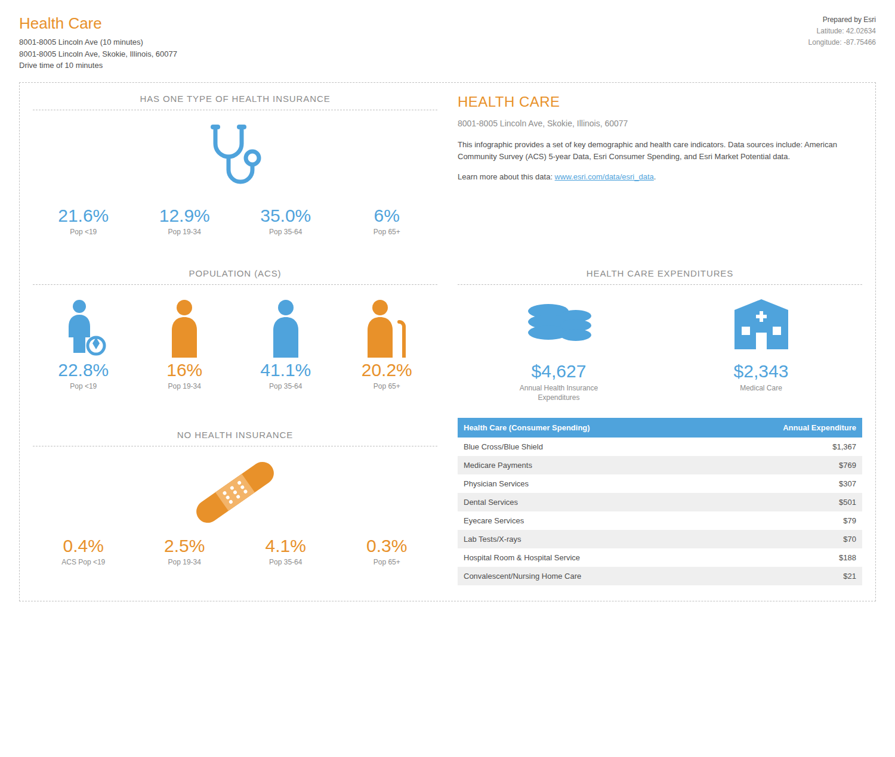Health Care
8001-8005 Lincoln Ave (10 minutes)
8001-8005 Lincoln Ave, Skokie, Illinois, 60077
Drive time of 10 minutes
Prepared by Esri
Latitude: 42.02634
Longitude: -87.75466
Has one type of health insurance
21.6%
Pop <19
12.9%
Pop 19-34
35.0%
Pop 35-64
6%
Pop 65+
HEALTH CARE
8001-8005 Lincoln Ave, Skokie, Illinois, 60077
This infographic provides a set of key demographic and health care indicators. Data sources include: American Community Survey (ACS) 5-year Data, Esri Consumer Spending, and Esri Market Potential data.
Learn more about this data: www.esri.com/data/esri_data.
Population (ACS)
22.8%
Pop <19
16%
Pop 19-34
41.1%
Pop 35-64
20.2%
Pop 65+
Health Care Expenditures
$4,627
Annual Health Insurance
Expenditures
$2,343
Medical Care
No Health Insurance
0.4%
ACS Pop <19
2.5%
Pop 19-34
4.1%
Pop 35-64
0.3%
Pop 65+
| Health Care (Consumer Spending) | Annual Expenditure |
| --- | --- |
| Blue Cross/Blue Shield | $1,367 |
| Medicare Payments | $769 |
| Physician Services | $307 |
| Dental Services | $501 |
| Eyecare Services | $79 |
| Lab Tests/X-rays | $70 |
| Hospital Room & Hospital Service | $188 |
| Convalescent/Nursing Home Care | $21 |